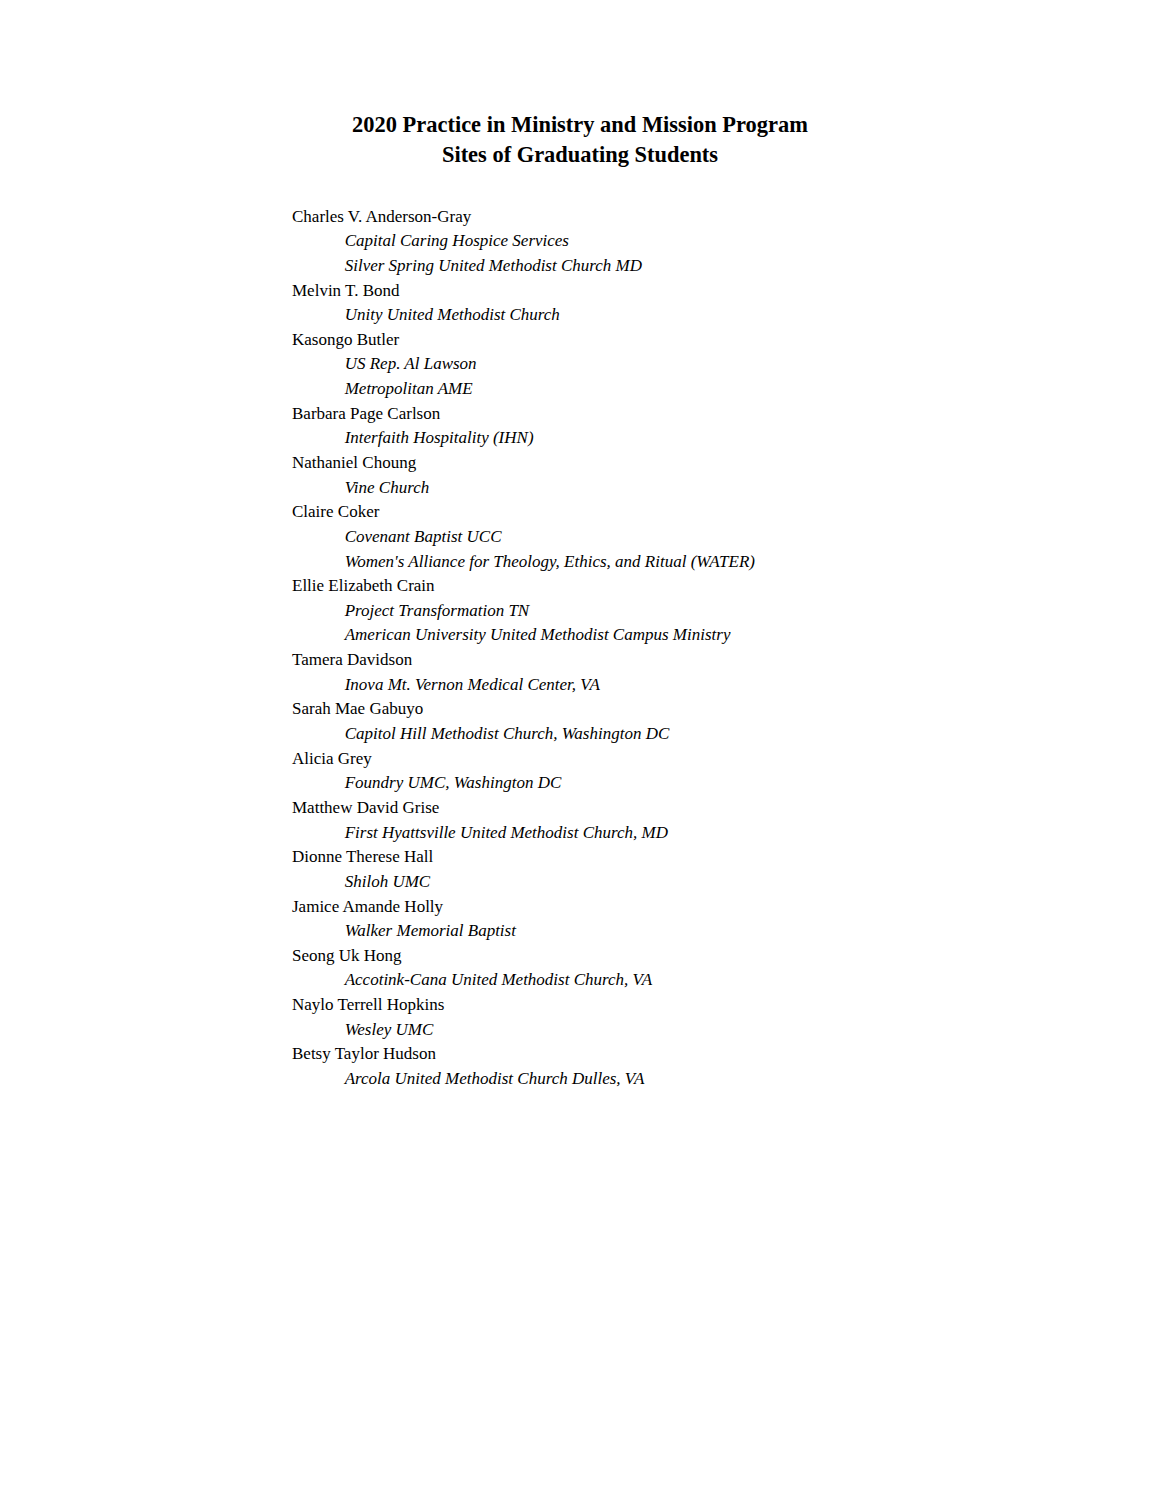2020 Practice in Ministry and Mission Program Sites of Graduating Students
Charles V. Anderson-Gray
Capital Caring Hospice Services
Silver Spring United Methodist Church MD
Melvin T. Bond
Unity United Methodist Church
Kasongo Butler
US Rep. Al Lawson
Metropolitan AME
Barbara Page Carlson
Interfaith Hospitality (IHN)
Nathaniel Choung
Vine Church
Claire Coker
Covenant Baptist UCC
Women's Alliance for Theology, Ethics, and Ritual (WATER)
Ellie Elizabeth Crain
Project Transformation TN
American University United Methodist Campus Ministry
Tamera Davidson
Inova Mt. Vernon Medical Center, VA
Sarah Mae Gabuyo
Capitol Hill Methodist Church, Washington DC
Alicia Grey
Foundry UMC, Washington DC
Matthew David Grise
First Hyattsville United Methodist Church, MD
Dionne Therese Hall
Shiloh UMC
Jamice Amande Holly
Walker Memorial Baptist
Seong Uk Hong
Accotink-Cana United Methodist Church, VA
Naylo Terrell Hopkins
Wesley UMC
Betsy Taylor Hudson
Arcola United Methodist Church Dulles, VA